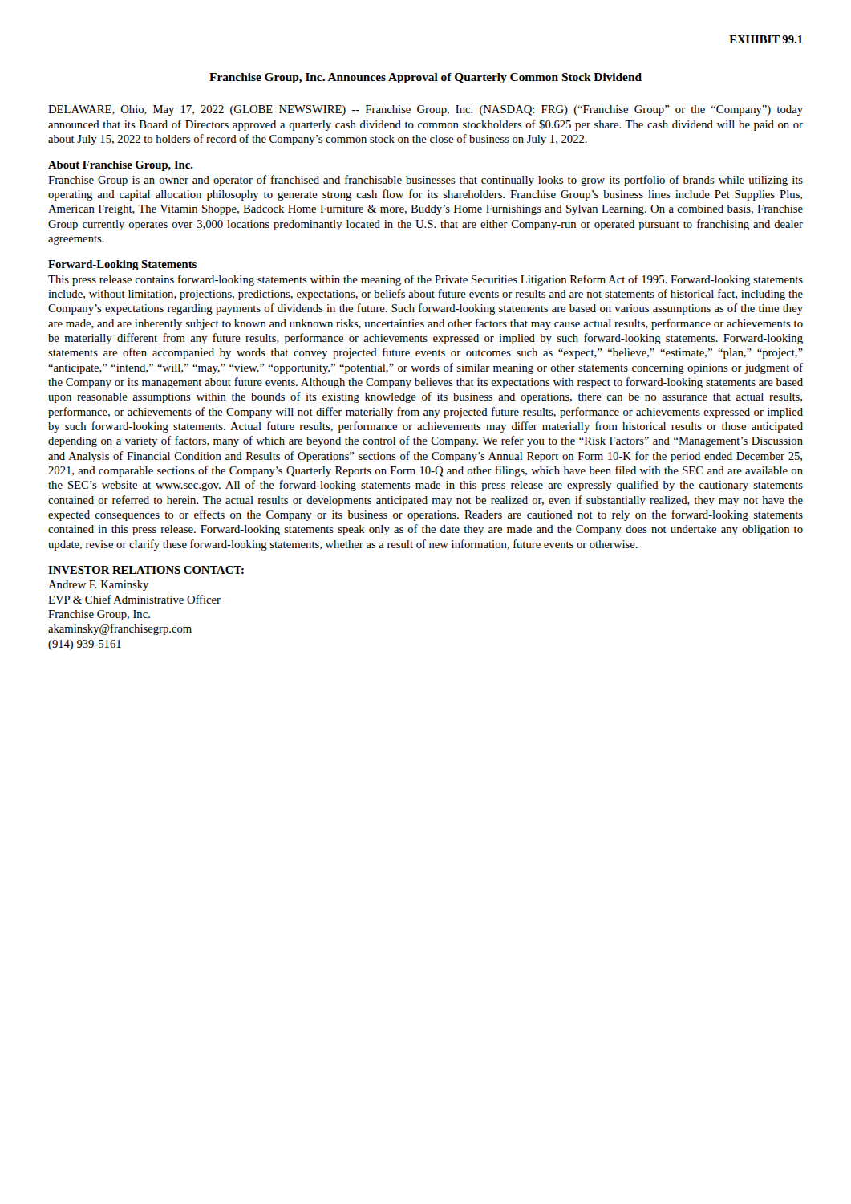EXHIBIT 99.1
Franchise Group, Inc. Announces Approval of Quarterly Common Stock Dividend
DELAWARE, Ohio, May 17, 2022 (GLOBE NEWSWIRE) -- Franchise Group, Inc. (NASDAQ: FRG) (“Franchise Group” or the “Company”) today announced that its Board of Directors approved a quarterly cash dividend to common stockholders of $0.625 per share. The cash dividend will be paid on or about July 15, 2022 to holders of record of the Company’s common stock on the close of business on July 1, 2022.
About Franchise Group, Inc.
Franchise Group is an owner and operator of franchised and franchisable businesses that continually looks to grow its portfolio of brands while utilizing its operating and capital allocation philosophy to generate strong cash flow for its shareholders. Franchise Group’s business lines include Pet Supplies Plus, American Freight, The Vitamin Shoppe, Badcock Home Furniture & more, Buddy’s Home Furnishings and Sylvan Learning. On a combined basis, Franchise Group currently operates over 3,000 locations predominantly located in the U.S. that are either Company-run or operated pursuant to franchising and dealer agreements.
Forward-Looking Statements
This press release contains forward-looking statements within the meaning of the Private Securities Litigation Reform Act of 1995. Forward-looking statements include, without limitation, projections, predictions, expectations, or beliefs about future events or results and are not statements of historical fact, including the Company’s expectations regarding payments of dividends in the future. Such forward-looking statements are based on various assumptions as of the time they are made, and are inherently subject to known and unknown risks, uncertainties and other factors that may cause actual results, performance or achievements to be materially different from any future results, performance or achievements expressed or implied by such forward-looking statements. Forward-looking statements are often accompanied by words that convey projected future events or outcomes such as “expect,” “believe,” “estimate,” “plan,” “project,” “anticipate,” “intend,” “will,” “may,” “view,” “opportunity,” “potential,” or words of similar meaning or other statements concerning opinions or judgment of the Company or its management about future events. Although the Company believes that its expectations with respect to forward-looking statements are based upon reasonable assumptions within the bounds of its existing knowledge of its business and operations, there can be no assurance that actual results, performance, or achievements of the Company will not differ materially from any projected future results, performance or achievements expressed or implied by such forward-looking statements. Actual future results, performance or achievements may differ materially from historical results or those anticipated depending on a variety of factors, many of which are beyond the control of the Company. We refer you to the “Risk Factors” and “Management’s Discussion and Analysis of Financial Condition and Results of Operations” sections of the Company’s Annual Report on Form 10-K for the period ended December 25, 2021, and comparable sections of the Company’s Quarterly Reports on Form 10-Q and other filings, which have been filed with the SEC and are available on the SEC’s website at www.sec.gov. All of the forward-looking statements made in this press release are expressly qualified by the cautionary statements contained or referred to herein. The actual results or developments anticipated may not be realized or, even if substantially realized, they may not have the expected consequences to or effects on the Company or its business or operations. Readers are cautioned not to rely on the forward-looking statements contained in this press release. Forward-looking statements speak only as of the date they are made and the Company does not undertake any obligation to update, revise or clarify these forward-looking statements, whether as a result of new information, future events or otherwise.
INVESTOR RELATIONS CONTACT:
Andrew F. Kaminsky
EVP & Chief Administrative Officer
Franchise Group, Inc.
akaminsky@franchisegrp.com
(914) 939-5161